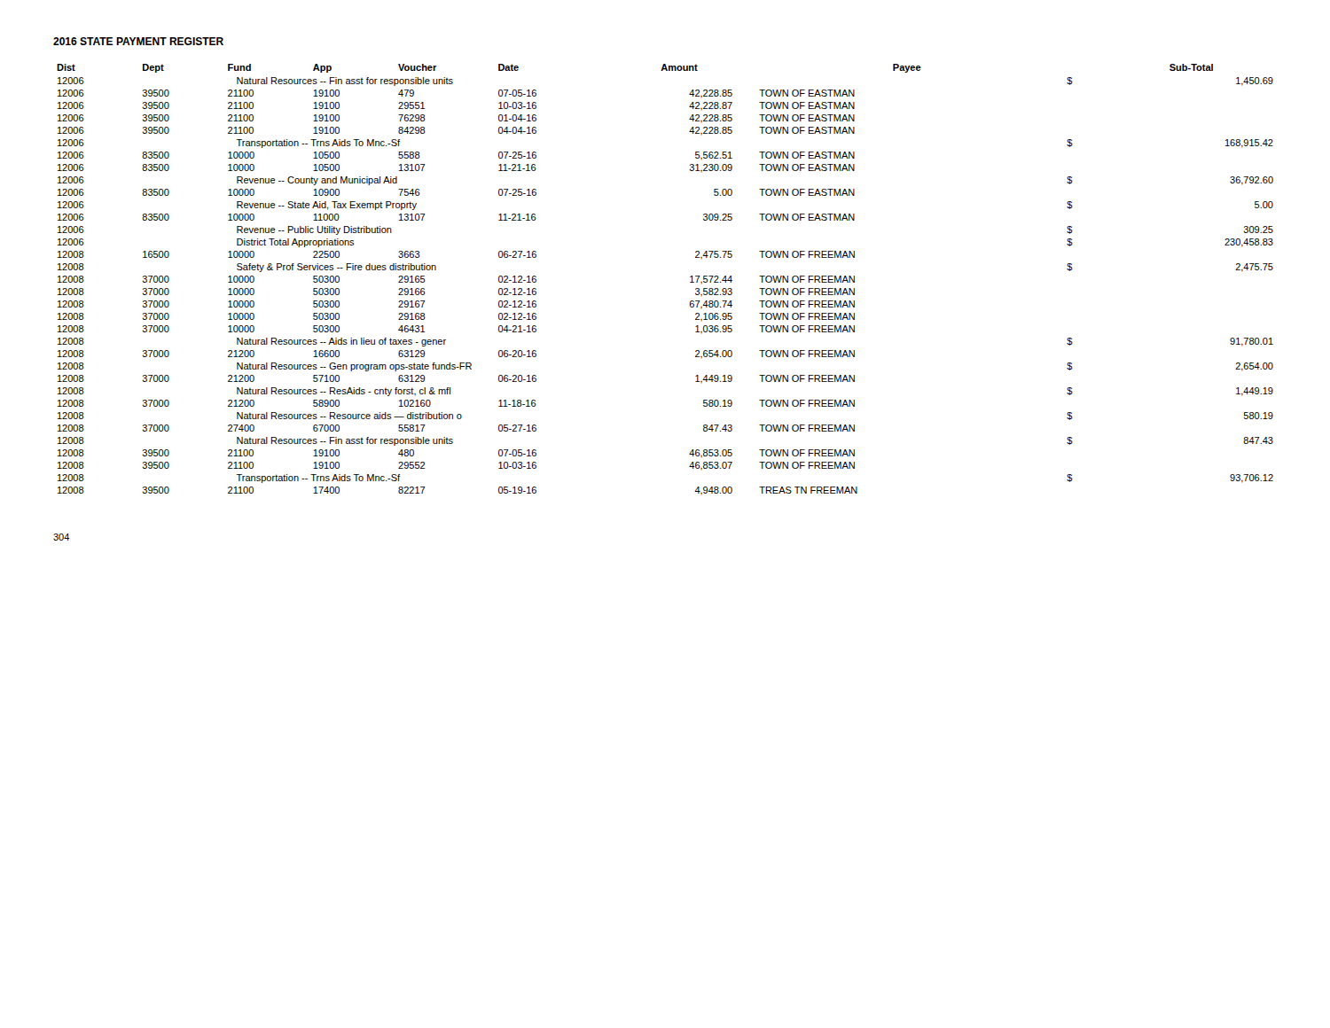2016 STATE PAYMENT REGISTER
| Dist | Dept | Fund | App | Voucher | Date | Amount | Payee | | Sub-Total |
| --- | --- | --- | --- | --- | --- | --- | --- | --- | --- |
| 12006 | | Natural Resources -- Fin asst for responsible units | | | $ | 1,450.69 |
| 12006 | 39500 | 21100 | 19100 | 479 | 07-05-16 | 42,228.85 | TOWN OF EASTMAN | | |
| 12006 | 39500 | 21100 | 19100 | 29551 | 10-03-16 | 42,228.87 | TOWN OF EASTMAN | | |
| 12006 | 39500 | 21100 | 19100 | 76298 | 01-04-16 | 42,228.85 | TOWN OF EASTMAN | | |
| 12006 | 39500 | 21100 | 19100 | 84298 | 04-04-16 | 42,228.85 | TOWN OF EASTMAN | | |
| 12006 | | Transportation -- Trns Aids To Mnc.-Sf | | | $ | 168,915.42 |
| 12006 | 83500 | 10000 | 10500 | 5588 | 07-25-16 | 5,562.51 | TOWN OF EASTMAN | | |
| 12006 | 83500 | 10000 | 10500 | 13107 | 11-21-16 | 31,230.09 | TOWN OF EASTMAN | | |
| 12006 | | Revenue -- County and Municipal Aid | | | $ | 36,792.60 |
| 12006 | 83500 | 10000 | 10900 | 7546 | 07-25-16 | 5.00 | TOWN OF EASTMAN | | |
| 12006 | | Revenue -- State Aid, Tax Exempt Proprty | | | $ | 5.00 |
| 12006 | 83500 | 10000 | 11000 | 13107 | 11-21-16 | 309.25 | TOWN OF EASTMAN | | |
| 12006 | | Revenue -- Public Utility Distribution | | | $ | 309.25 |
| 12006 | | District Total Appropriations | | | $ | 230,458.83 |
| 12008 | 16500 | 10000 | 22500 | 3663 | 06-27-16 | 2,475.75 | TOWN OF FREEMAN | | |
| 12008 | | Safety & Prof Services -- Fire dues distribution | | | $ | 2,475.75 |
| 12008 | 37000 | 10000 | 50300 | 29165 | 02-12-16 | 17,572.44 | TOWN OF FREEMAN | | |
| 12008 | 37000 | 10000 | 50300 | 29166 | 02-12-16 | 3,582.93 | TOWN OF FREEMAN | | |
| 12008 | 37000 | 10000 | 50300 | 29167 | 02-12-16 | 67,480.74 | TOWN OF FREEMAN | | |
| 12008 | 37000 | 10000 | 50300 | 29168 | 02-12-16 | 2,106.95 | TOWN OF FREEMAN | | |
| 12008 | 37000 | 10000 | 50300 | 46431 | 04-21-16 | 1,036.95 | TOWN OF FREEMAN | | |
| 12008 | | Natural Resources -- Aids in lieu of taxes - gener | | | $ | 91,780.01 |
| 12008 | 37000 | 21200 | 16600 | 63129 | 06-20-16 | 2,654.00 | TOWN OF FREEMAN | | |
| 12008 | | Natural Resources -- Gen program ops-state funds-FR | | | $ | 2,654.00 |
| 12008 | 37000 | 21200 | 57100 | 63129 | 06-20-16 | 1,449.19 | TOWN OF FREEMAN | | |
| 12008 | | Natural Resources -- ResAids - cnty forst, cl & mfl | | | $ | 1,449.19 |
| 12008 | 37000 | 21200 | 58900 | 102160 | 11-18-16 | 580.19 | TOWN OF FREEMAN | | |
| 12008 | | Natural Resources -- Resource aids — distribution o | | | $ | 580.19 |
| 12008 | 37000 | 27400 | 67000 | 55817 | 05-27-16 | 847.43 | TOWN OF FREEMAN | | |
| 12008 | | Natural Resources -- Fin asst for responsible units | | | $ | 847.43 |
| 12008 | 39500 | 21100 | 19100 | 480 | 07-05-16 | 46,853.05 | TOWN OF FREEMAN | | |
| 12008 | 39500 | 21100 | 19100 | 29552 | 10-03-16 | 46,853.07 | TOWN OF FREEMAN | | |
| 12008 | | Transportation -- Trns Aids To Mnc.-Sf | | | $ | 93,706.12 |
| 12008 | 39500 | 21100 | 17400 | 82217 | 05-19-16 | 4,948.00 | TREAS TN FREEMAN | | |
304